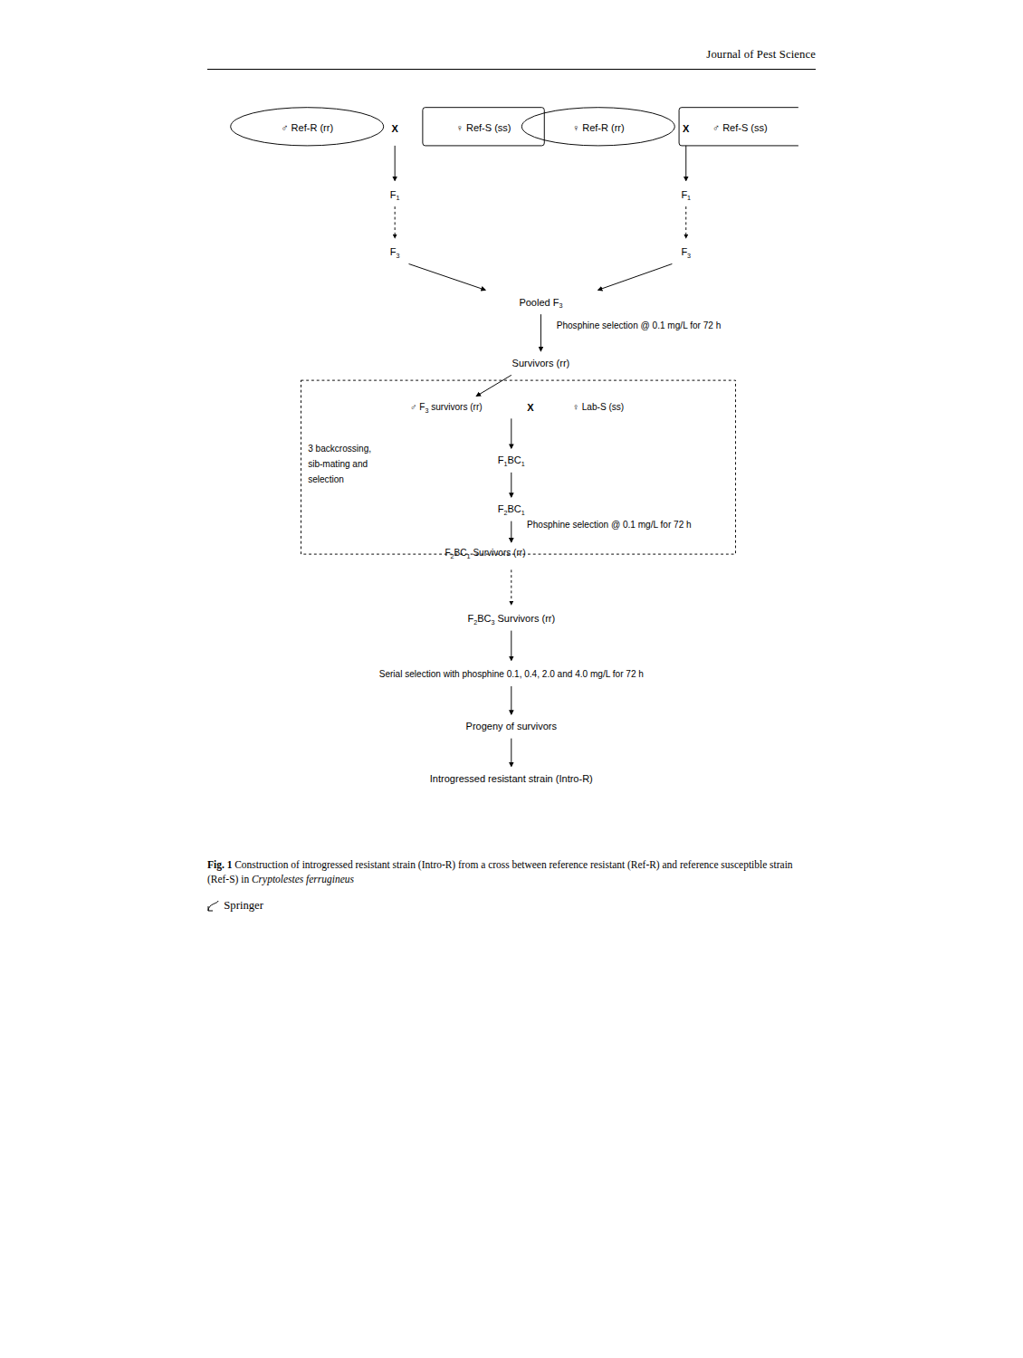Journal of Pest Science
Flow chart of construction of the introgressed resistant strain (Intro-R) Reciprocal crosses between reference resistant and reference susceptible strains produce F1 to F3 generations; pooled F3 are selected with phosphine; survivors are backcrossed to Lab-S, sib-mated and selected three times; F2BC3 survivors undergo serial phosphine selection to yield the introgressed resistant strain. ♂ Ref-R (rr) X ♀ Ref-S (ss) ♀ Ref-R (rr) X ♂ Ref-S (ss) F1 F3 F1 F3 Pooled F3 Phosphine selection @ 0.1 mg/L for 72 h Survivors (rr) ♂ F3 survivors (rr) X ♀ Lab-S (ss) F1BC1 F2BC1 Phosphine selection @ 0.1 mg/L for 72 h F2BC1 Survivors (rr) 3 backcrossing, sib-mating and selection F2BC3 Survivors (rr) Serial selection with phosphine 0.1, 0.4, 2.0 and 4.0 mg/L for 72 h Progeny of survivors Introgressed resistant strain (Intro-R)
Fig. 1 Construction of introgressed resistant strain (Intro-R) from a cross between reference resistant (Ref-R) and reference susceptible strain (Ref-S) in Cryptolestes ferrugineus
Springer